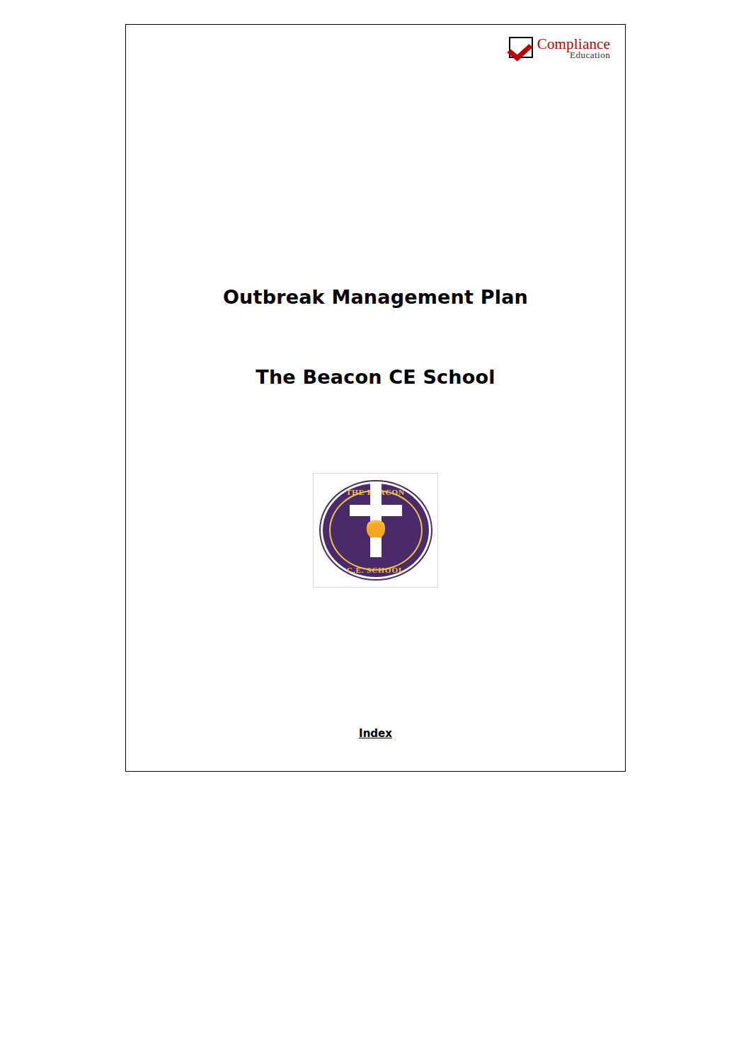Compliance Education
Outbreak Management Plan
The Beacon CE School
THE BEACON
C.E. SCHOOL
Index